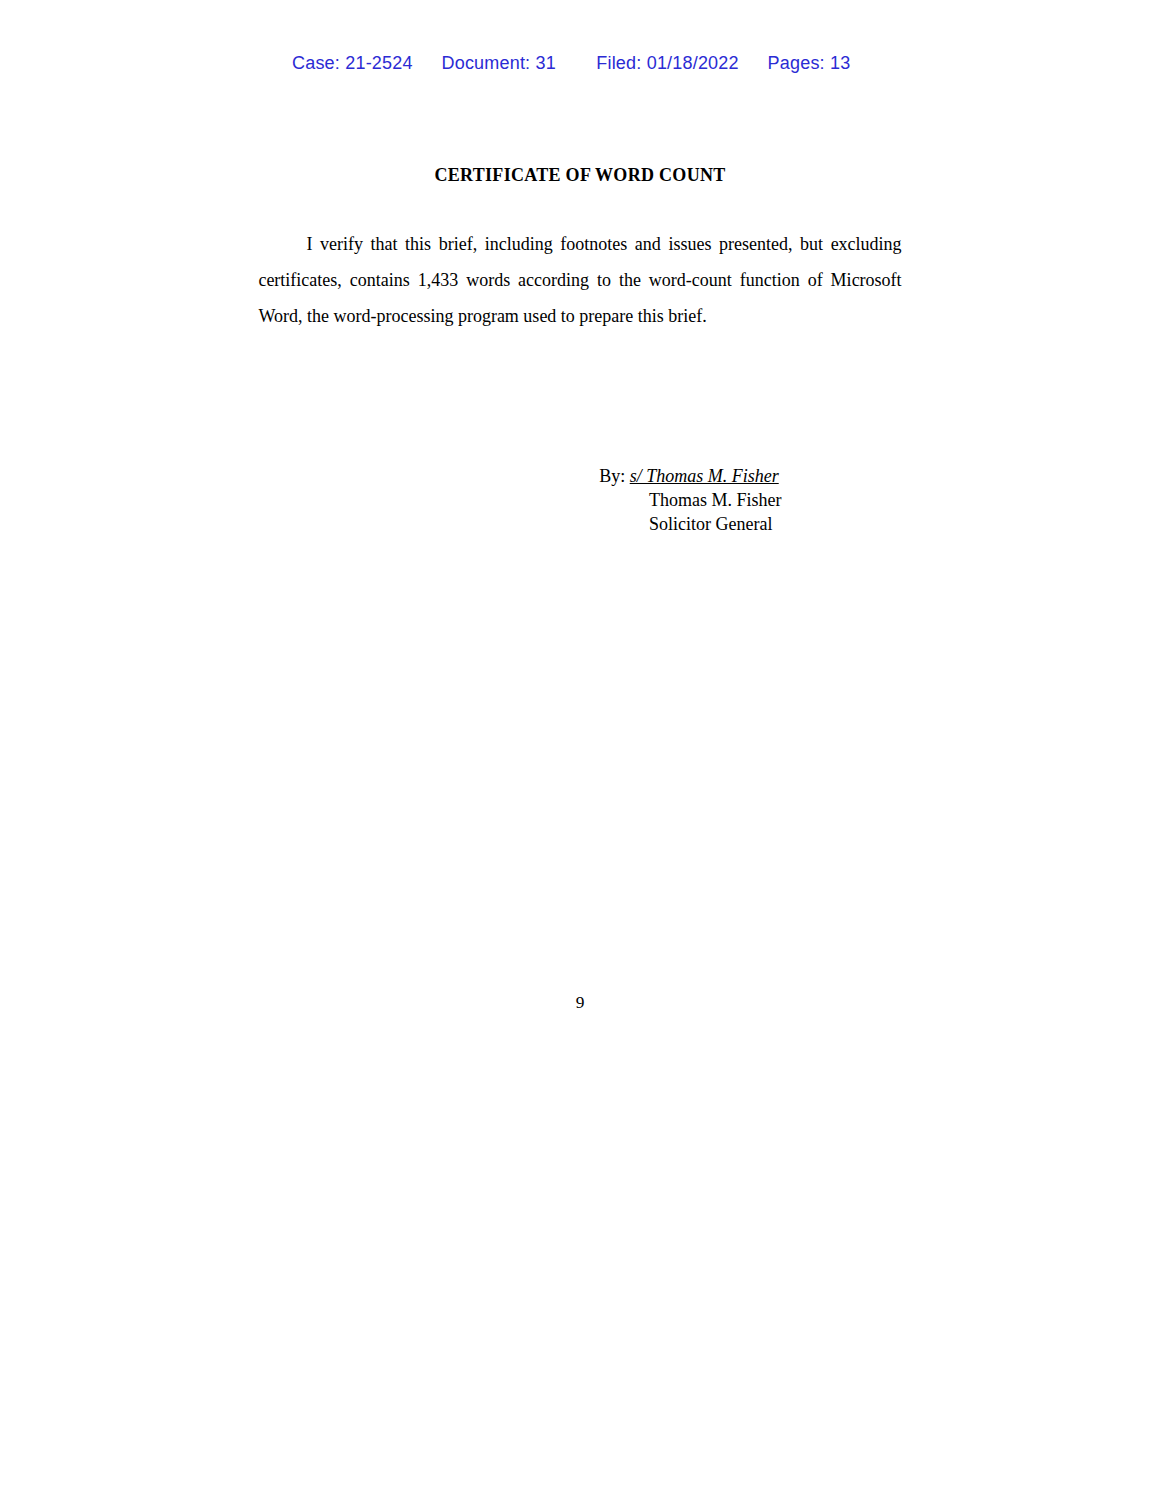Case: 21-2524 Document: 31 Filed: 01/18/2022 Pages: 13
CERTIFICATE OF WORD COUNT
I verify that this brief, including footnotes and issues presented, but excluding certificates, contains 1,433 words according to the word-count function of Microsoft Word, the word-processing program used to prepare this brief.
By: s/ Thomas M. Fisher
Thomas M. Fisher
Solicitor General
9